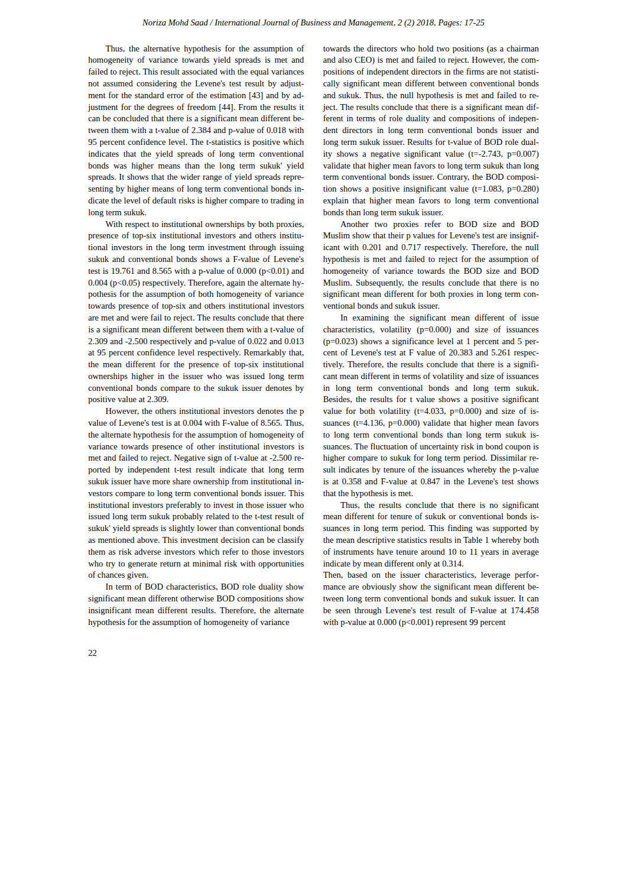Noriza Mohd Saad / International Journal of Business and Management, 2 (2) 2018, Pages: 17-25
Thus, the alternative hypothesis for the assumption of homogeneity of variance towards yield spreads is met and failed to reject. This result associated with the equal variances not assumed considering the Levene's test result by adjustment for the standard error of the estimation [43] and by adjustment for the degrees of freedom [44]. From the results it can be concluded that there is a significant mean different between them with a t-value of 2.384 and p-value of 0.018 with 95 percent confidence level. The t-statistics is positive which indicates that the yield spreads of long term conventional bonds was higher means than the long term sukuk' yield spreads. It shows that the wider range of yield spreads representing by higher means of long term conventional bonds indicate the level of default risks is higher compare to trading in long term sukuk.
With respect to institutional ownerships by both proxies, presence of top-six institutional investors and others institutional investors in the long term investment through issuing sukuk and conventional bonds shows a F-value of Levene's test is 19.761 and 8.565 with a p-value of 0.000 (p<0.01) and 0.004 (p<0.05) respectively. Therefore, again the alternate hypothesis for the assumption of both homogeneity of variance towards presence of top-six and others institutional investors are met and were fail to reject. The results conclude that there is a significant mean different between them with a t-value of 2.309 and -2.500 respectively and p-value of 0.022 and 0.013 at 95 percent confidence level respectively. Remarkably that, the mean different for the presence of top-six institutional ownerships higher in the issuer who was issued long term conventional bonds compare to the sukuk issuer denotes by positive value at 2.309.
However, the others institutional investors denotes the p value of Levene's test is at 0.004 with F-value of 8.565. Thus, the alternate hypothesis for the assumption of homogeneity of variance towards presence of other institutional investors is met and failed to reject. Negative sign of t-value at -2.500 reported by independent t-test result indicate that long term sukuk issuer have more share ownership from institutional investors compare to long term conventional bonds issuer. This institutional investors preferably to invest in those issuer who issued long term sukuk probably related to the t-test result of sukuk' yield spreads is slightly lower than conventional bonds as mentioned above. This investment decision can be classify them as risk adverse investors which refer to those investors who try to generate return at minimal risk with opportunities of chances given.
In term of BOD characteristics, BOD role duality show significant mean different otherwise BOD compositions show insignificant mean different results. Therefore, the alternate hypothesis for the assumption of homogeneity of variance
towards the directors who hold two positions (as a chairman and also CEO) is met and failed to reject. However, the compositions of independent directors in the firms are not statistically significant mean different between conventional bonds and sukuk. Thus, the null hypothesis is met and failed to reject. The results conclude that there is a significant mean different in terms of role duality and compositions of independent directors in long term conventional bonds issuer and long term sukuk issuer. Results for t-value of BOD role duality shows a negative significant value (t=-2.743, p=0.007) validate that higher mean favors to long term sukuk than long term conventional bonds issuer. Contrary, the BOD composition shows a positive insignificant value (t=1.083, p=0.280) explain that higher mean favors to long term conventional bonds than long term sukuk issuer.
Another two proxies refer to BOD size and BOD Muslim show that their p values for Levene's test are insignificant with 0.201 and 0.717 respectively. Therefore, the null hypothesis is met and failed to reject for the assumption of homogeneity of variance towards the BOD size and BOD Muslim. Subsequently, the results conclude that there is no significant mean different for both proxies in long term conventional bonds and sukuk issuer.
In examining the significant mean different of issue characteristics, volatility (p=0.000) and size of issuances (p=0.023) shows a significance level at 1 percent and 5 percent of Levene's test at F value of 20.383 and 5.261 respectively. Therefore, the results conclude that there is a significant mean different in terms of volatility and size of issuances in long term conventional bonds and long term sukuk. Besides, the results for t value shows a positive significant value for both volatility (t=4.033, p=0.000) and size of issuances (t=4.136, p=0.000) validate that higher mean favors to long term conventional bonds than long term sukuk issuances. The fluctuation of uncertainty risk in bond coupon is higher compare to sukuk for long term period. Dissimilar result indicates by tenure of the issuances whereby the p-value is at 0.358 and F-value at 0.847 in the Levene's test shows that the hypothesis is met.
Thus, the results conclude that there is no significant mean different for tenure of sukuk or conventional bonds issuances in long term period. This finding was supported by the mean descriptive statistics results in Table 1 whereby both of instruments have tenure around 10 to 11 years in average indicate by mean different only at 0.314.
Then, based on the issuer characteristics, leverage performance are obviously show the significant mean different between long term conventional bonds and sukuk issuer. It can be seen through Levene's test result of F-value at 174.458 with p-value at 0.000 (p<0.001) represent 99 percent
22